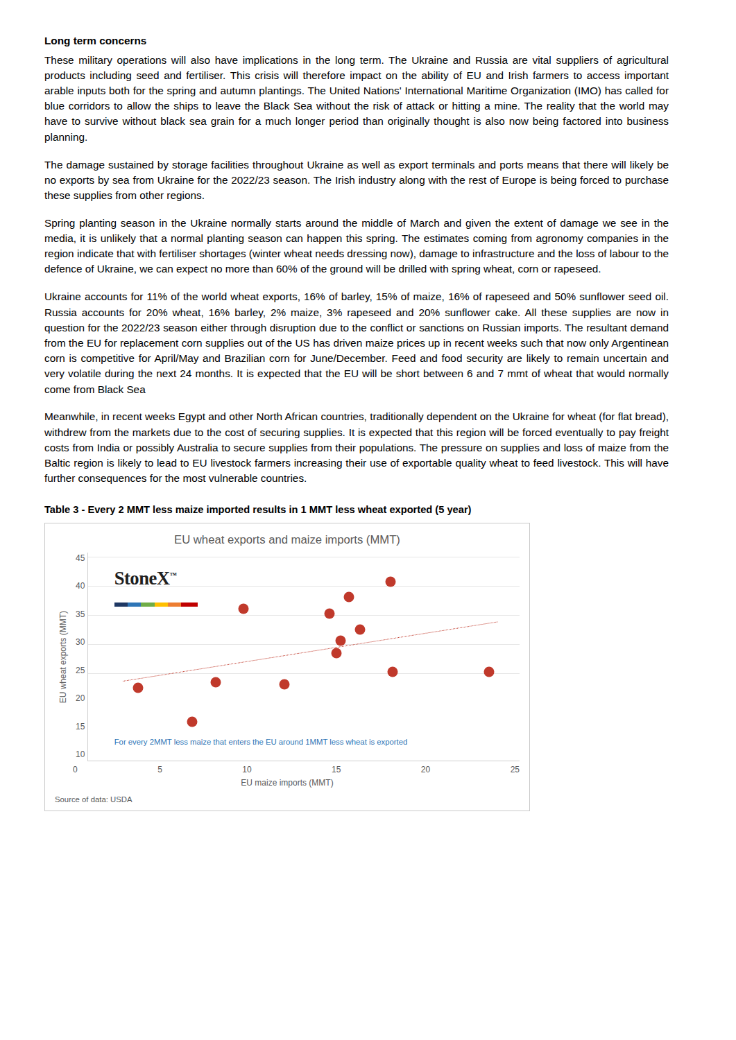Long term concerns
These military operations will also have implications in the long term. The Ukraine and Russia are vital suppliers of agricultural products including seed and fertiliser. This crisis will therefore impact on the ability of EU and Irish farmers to access important arable inputs both for the spring and autumn plantings. The United Nations' International Maritime Organization (IMO) has called for blue corridors to allow the ships to leave the Black Sea without the risk of attack or hitting a mine. The reality that the world may have to survive without black sea grain for a much longer period than originally thought is also now being factored into business planning.
The damage sustained by storage facilities throughout Ukraine as well as export terminals and ports means that there will likely be no exports by sea from Ukraine for the 2022/23 season. The Irish industry along with the rest of Europe is being forced to purchase these supplies from other regions.
Spring planting season in the Ukraine normally starts around the middle of March and given the extent of damage we see in the media, it is unlikely that a normal planting season can happen this spring. The estimates coming from agronomy companies in the region indicate that with fertiliser shortages (winter wheat needs dressing now), damage to infrastructure and the loss of labour to the defence of Ukraine, we can expect no more than 60% of the ground will be drilled with spring wheat, corn or rapeseed.
Ukraine accounts for 11% of the world wheat exports, 16% of barley, 15% of maize, 16% of rapeseed and 50% sunflower seed oil. Russia accounts for 20% wheat, 16% barley, 2% maize, 3% rapeseed and 20% sunflower cake. All these supplies are now in question for the 2022/23 season either through disruption due to the conflict or sanctions on Russian imports. The resultant demand from the EU for replacement corn supplies out of the US has driven maize prices up in recent weeks such that now only Argentinean corn is competitive for April/May and Brazilian corn for June/December. Feed and food security are likely to remain uncertain and very volatile during the next 24 months. It is expected that the EU will be short between 6 and 7 mmt of wheat that would normally come from Black Sea
Meanwhile, in recent weeks Egypt and other North African countries, traditionally dependent on the Ukraine for wheat (for flat bread), withdrew from the markets due to the cost of securing supplies. It is expected that this region will be forced eventually to pay freight costs from India or possibly Australia to secure supplies from their populations. The pressure on supplies and loss of maize from the Baltic region is likely to lead to EU livestock farmers increasing their use of exportable quality wheat to feed livestock. This will have further consequences for the most vulnerable countries.
Table 3 - Every 2 MMT less maize imported results in 1 MMT less wheat exported (5 year)
EU wheat exports and maize imports (MMT)
EU wheat exports (MMT)
45 40 35 30 25 20 15 10
StoneX™
For every 2MMT less maize that enters the EU around 1MMT less wheat is exported
0 5 10 15 20 25
EU maize imports (MMT)
Source of data: USDA